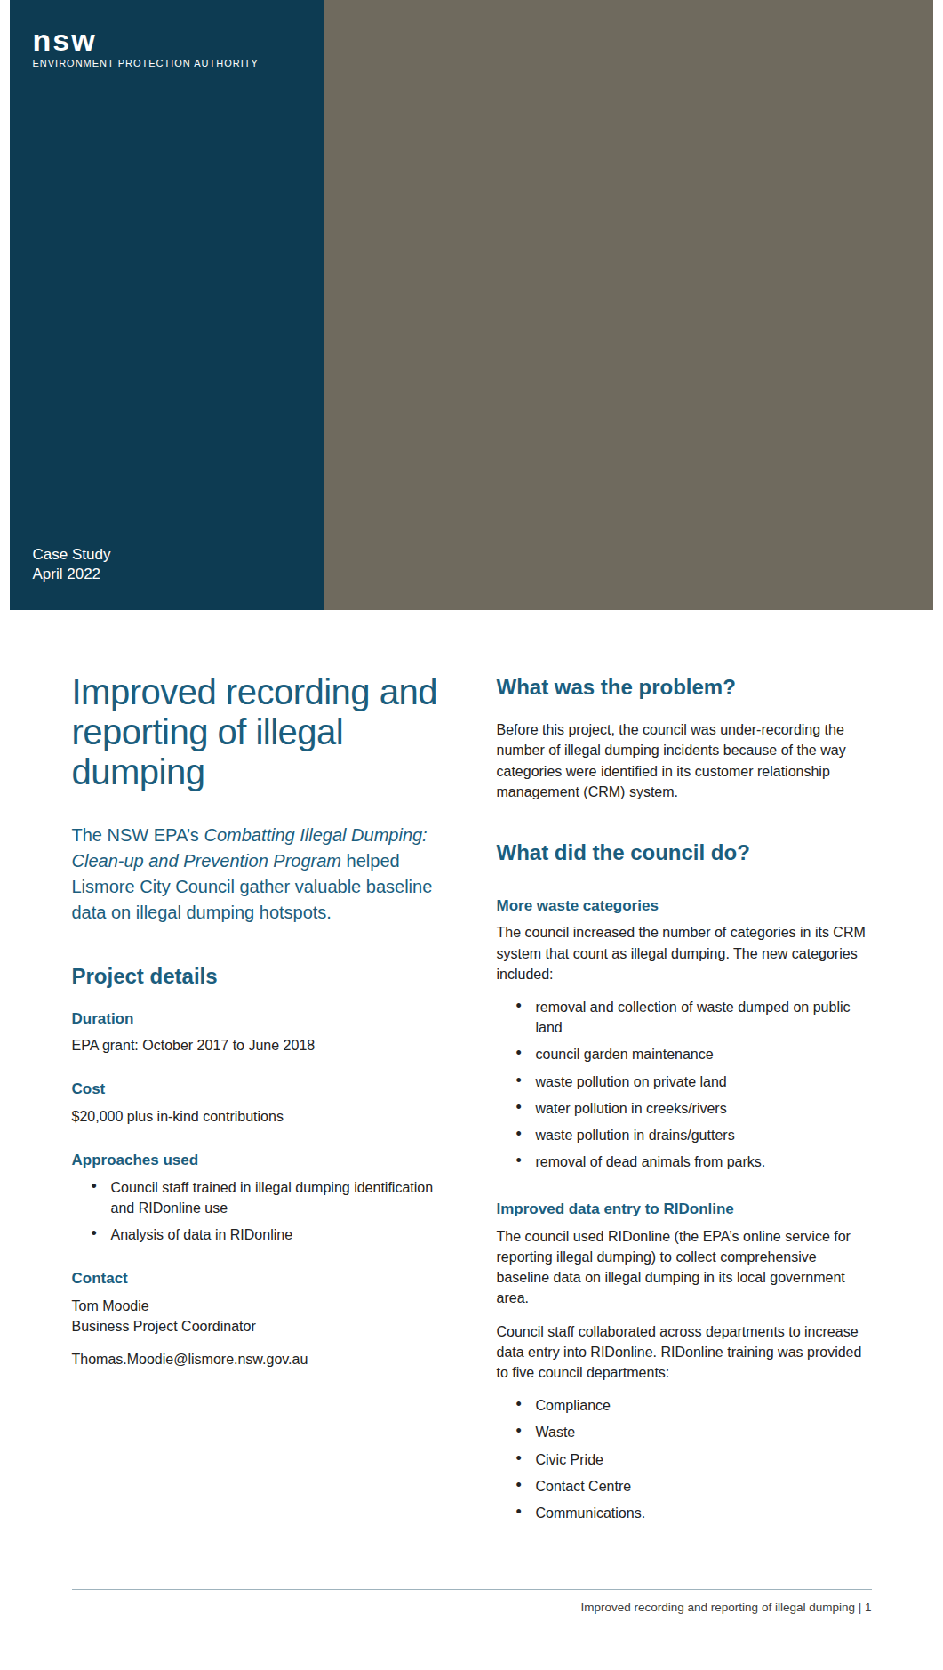nswENVIRONMENT PROTECTION AUTHORITY
Case Study
April 2022
Improved recording and reporting of illegal dumping
The NSW EPA’s Combatting Illegal Dumping: Clean-up and Prevention Program helped Lismore City Council gather valuable baseline data on illegal dumping hotspots.
Project details
Duration
EPA grant: October 2017 to June 2018
Cost
$20,000 plus in-kind contributions
Approaches used
Council staff trained in illegal dumping identification and RIDonline use
Analysis of data in RIDonline
Contact
Tom Moodie
Business Project Coordinator
Thomas.Moodie@lismore.nsw.gov.au
What was the problem?
Before this project, the council was under-recording the number of illegal dumping incidents because of the way categories were identified in its customer relationship management (CRM) system.
What did the council do?
More waste categories
The council increased the number of categories in its CRM system that count as illegal dumping. The new categories included:
removal and collection of waste dumped on public land
council garden maintenance
waste pollution on private land
water pollution in creeks/rivers
waste pollution in drains/gutters
removal of dead animals from parks.
Improved data entry to RIDonline
The council used RIDonline (the EPA’s online service for reporting illegal dumping) to collect comprehensive baseline data on illegal dumping in its local government area.
Council staff collaborated across departments to increase data entry into RIDonline. RIDonline training was provided to five council departments:
Compliance
Waste
Civic Pride
Contact Centre
Communications.
Improved recording and reporting of illegal dumping | 1